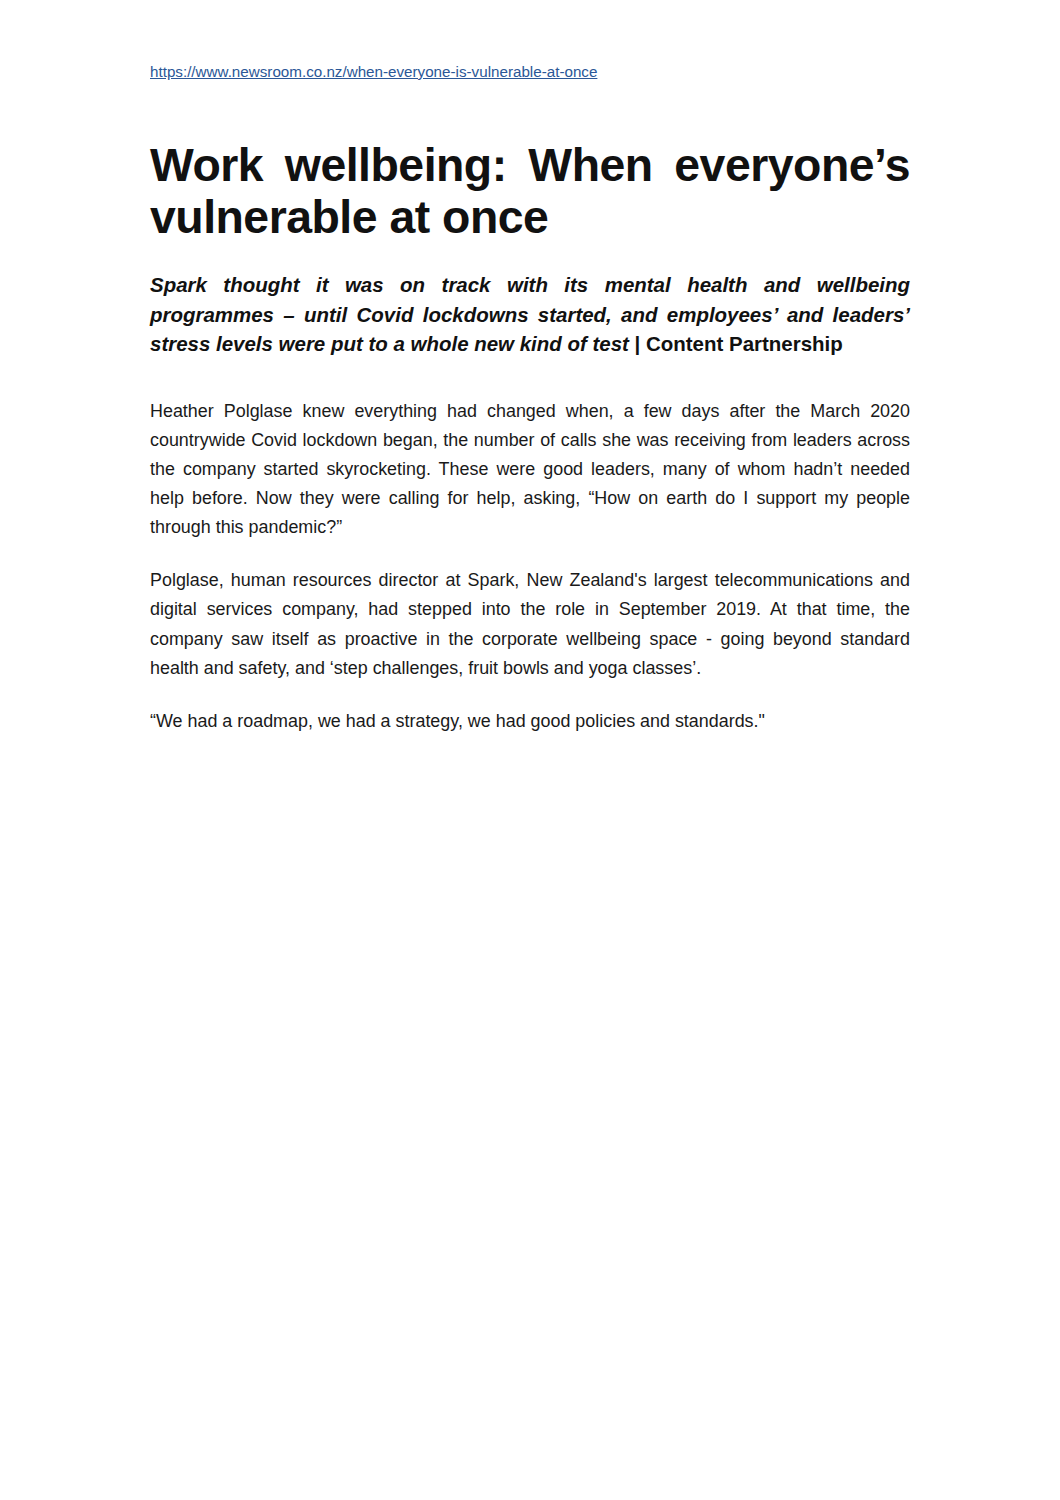https://www.newsroom.co.nz/when-everyone-is-vulnerable-at-once
Work wellbeing: When everyone’s vulnerable at once
Spark thought it was on track with its mental health and wellbeing programmes – until Covid lockdowns started, and employees’ and leaders’ stress levels were put to a whole new kind of test | Content Partnership
Heather Polglase knew everything had changed when, a few days after the March 2020 countrywide Covid lockdown began, the number of calls she was receiving from leaders across the company started skyrocketing. These were good leaders, many of whom hadn’t needed help before. Now they were calling for help, asking, “How on earth do I support my people through this pandemic?”
Polglase, human resources director at Spark, New Zealand's largest telecommunications and digital services company, had stepped into the role in September 2019. At that time, the company saw itself as proactive in the corporate wellbeing space - going beyond standard health and safety, and ‘step challenges, fruit bowls and yoga classes’.
“We had a roadmap, we had a strategy, we had good policies and standards."